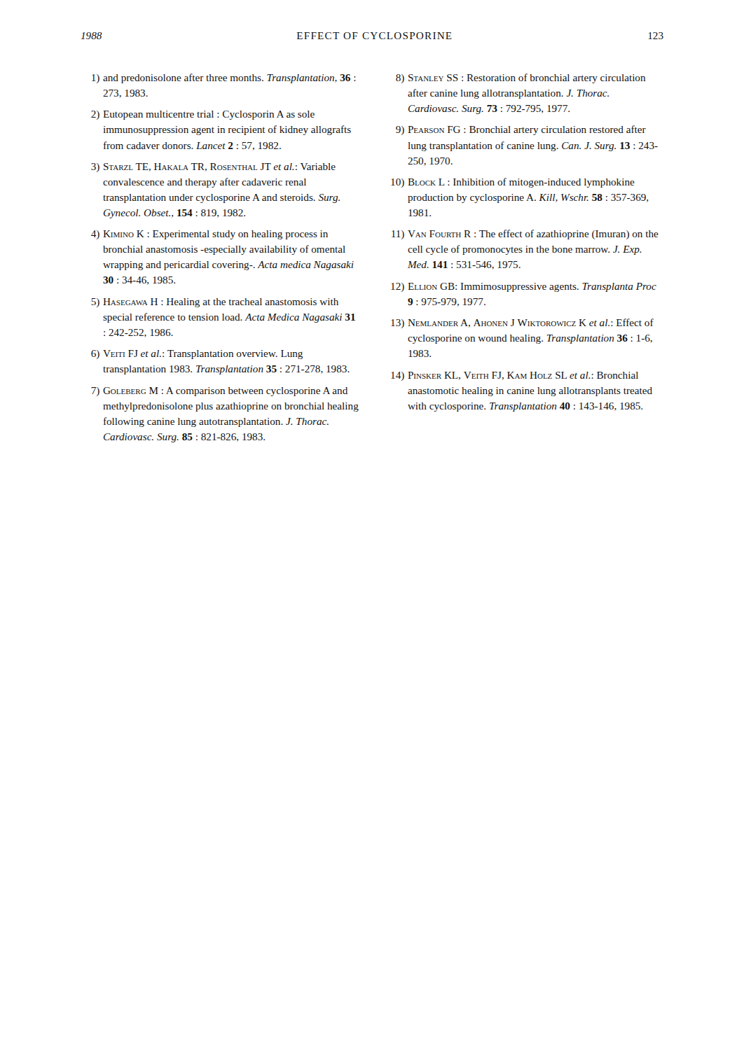1988 Effect of Cyclosporine 123
and predonisolone after three months. Transplantation, 36 : 273, 1983.
Eutopean multicentre trial : Cyclosporin A as sole immunosuppression agent in recipient of kidney allografts from cadaver donors. Lancet 2 : 57, 1982.
Starzl TE, Hakala TR, Rosenthal JT et al.: Variable convalescence and therapy after cadaveric renal transplantation under cyclosporine A and steroids. Surg. Gynecol. Obset., 154 : 819, 1982.
Kimino K : Experimental study on healing process in bronchial anastomosis -especially availability of omental wrapping and pericardial covering-. Acta medica Nagasaki 30 : 34-46, 1985.
Hasegawa H : Healing at the tracheal anastomosis with special reference to tension load. Acta Medica Nagasaki 31 : 242-252, 1986.
Veiti FJ et al.: Transplantation overview. Lung transplantation 1983. Transplantation 35 : 271-278, 1983.
Goleberg M : A comparison between cyclosporine A and methylpredonisolone plus azathioprine on bronchial healing following canine lung autotransplantation. J. Thorac. Cardiovasc. Surg. 85 : 821-826, 1983.
Stanley SS : Restoration of bronchial artery circulation after canine lung allotransplantation. J. Thorac. Cardiovasc. Surg. 73 : 792-795, 1977.
Pearson FG : Bronchial artery circulation restored after lung transplantation of canine lung. Can. J. Surg. 13 : 243-250, 1970.
Block L : Inhibition of mitogen-induced lymphokine production by cyclosporine A. Kill, Wschr. 58 : 357-369, 1981.
Van Fourth R : The effect of azathioprine (Imuran) on the cell cycle of promonocytes in the bone marrow. J. Exp. Med. 141 : 531-546, 1975.
Ellion GB: Immimosuppressive agents. Transplanta Proc 9 : 975-979, 1977.
Nemlander A, Ahonen J Wiktorowicz K et al.: Effect of cyclosporine on wound healing. Transplantation 36 : 1-6, 1983.
Pinsker KL, Veith FJ, Kam Holz SL et al.: Bronchial anastomotic healing in canine lung allotransplants treated with cyclosporine. Transplantation 40 : 143-146, 1985.